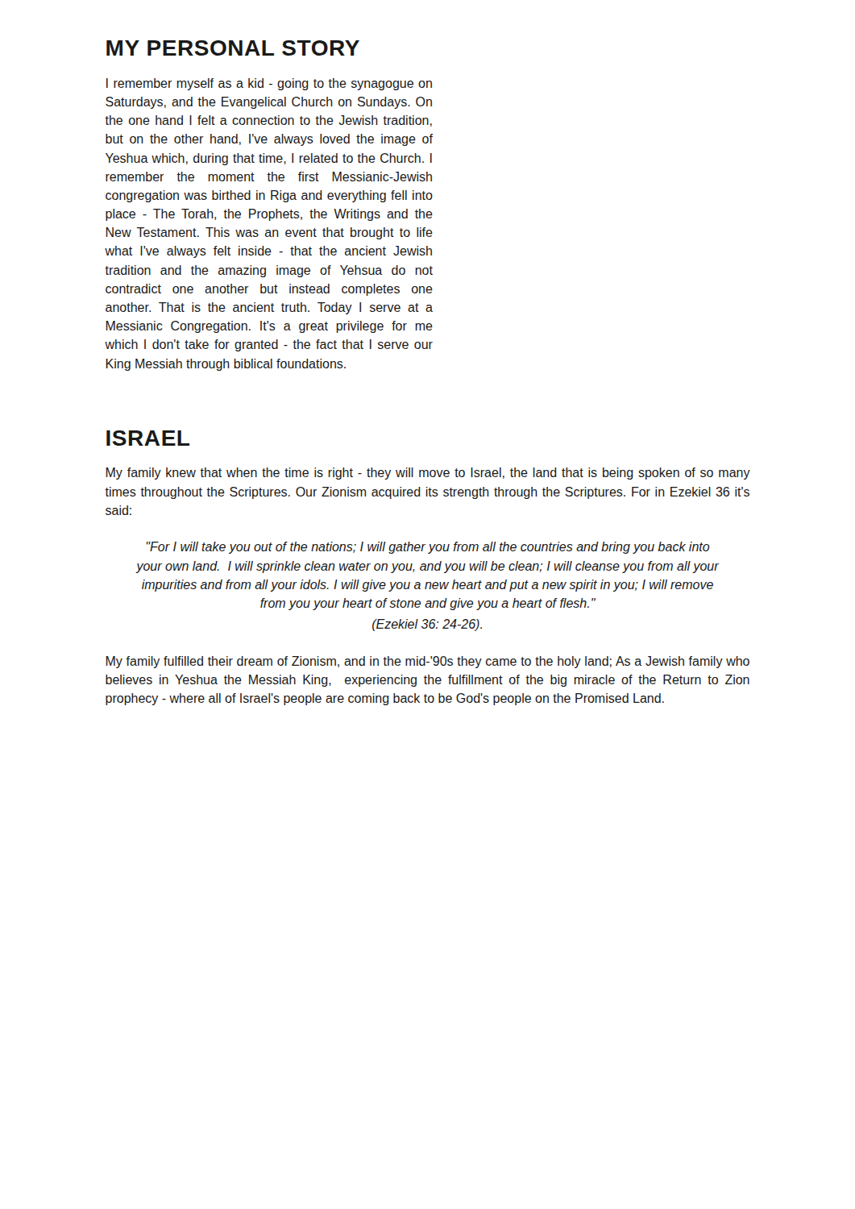MY PERSONAL STORY
I remember myself as a kid - going to the synagogue on Saturdays, and the Evangelical Church on Sundays. On the one hand I felt a connection to the Jewish tradition, but on the other hand, I've always loved the image of Yeshua which, during that time, I related to the Church. I remember the moment the first Messianic-Jewish congregation was birthed in Riga and everything fell into place - The Torah, the Prophets, the Writings and the New Testament. This was an event that brought to life what I've always felt inside - that the ancient Jewish tradition and the amazing image of Yehsua do not contradict one another but instead completes one another. That is the ancient truth. Today I serve at a Messianic Congregation. It's a great privilege for me which I don't take for granted - the fact that I serve our King Messiah through biblical foundations.
ISRAEL
My family knew that when the time is right - they will move to Israel, the land that is being spoken of so many times throughout the Scriptures. Our Zionism acquired its strength through the Scriptures. For in Ezekiel 36 it's said:
"For I will take you out of the nations; I will gather you from all the countries and bring you back into your own land. I will sprinkle clean water on you, and you will be clean; I will cleanse you from all your impurities and from all your idols. I will give you a new heart and put a new spirit in you; I will remove from you your heart of stone and give you a heart of flesh."
(Ezekiel 36: 24-26).
My family fulfilled their dream of Zionism, and in the mid-'90s they came to the holy land; As a Jewish family who believes in Yeshua the Messiah King, experiencing the fulfillment of the big miracle of the Return to Zion prophecy - where all of Israel's people are coming back to be God's people on the Promised Land.